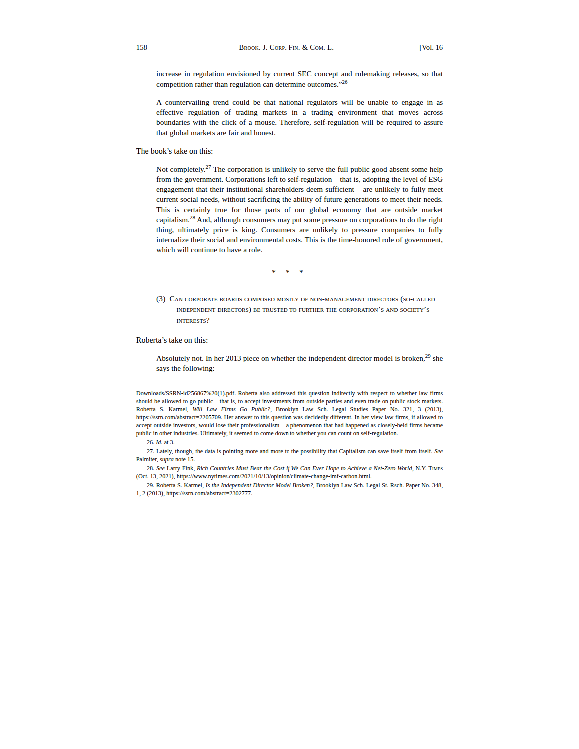158
Brook. J. Corp. Fin. & Com. L.
[Vol. 16
increase in regulation envisioned by current SEC concept and rulemaking releases, so that competition rather than regulation can determine outcomes.”26
A countervailing trend could be that national regulators will be unable to engage in as effective regulation of trading markets in a trading environment that moves across boundaries with the click of a mouse. Therefore, self-regulation will be required to assure that global markets are fair and honest.
The book’s take on this:
Not completely.27 The corporation is unlikely to serve the full public good absent some help from the government. Corporations left to self-regulation – that is, adopting the level of ESG engagement that their institutional shareholders deem sufficient – are unlikely to fully meet current social needs, without sacrificing the ability of future generations to meet their needs. This is certainly true for those parts of our global economy that are outside market capitalism.28 And, although consumers may put some pressure on corporations to do the right thing, ultimately price is king. Consumers are unlikely to pressure companies to fully internalize their social and environmental costs. This is the time-honored role of government, which will continue to have a role.
* * *
(3) Can corporate boards composed mostly of non-management directors (so-called independent directors) be trusted to further the corporation’s and society’s interests?
Roberta’s take on this:
Absolutely not. In her 2013 piece on whether the independent director model is broken,29 she says the following:
Downloads/SSRN-id256867%20(1).pdf. Roberta also addressed this question indirectly with respect to whether law firms should be allowed to go public – that is, to accept investments from outside parties and even trade on public stock markets. Roberta S. Karmel, Will Law Firms Go Public?, Brooklyn Law Sch. Legal Studies Paper No. 321, 3 (2013), https://ssrn.com/abstract=2205709. Her answer to this question was decidedly different. In her view law firms, if allowed to accept outside investors, would lose their professionalism – a phenomenon that had happened as closely-held firms became public in other industries. Ultimately, it seemed to come down to whether you can count on self-regulation.
26. Id. at 3.
27. Lately, though, the data is pointing more and more to the possibility that Capitalism can save itself from itself. See Palmiter, supra note 15.
28. See Larry Fink, Rich Countries Must Bear the Cost if We Can Ever Hope to Achieve a Net-Zero World, N.Y. Times (Oct. 13, 2021), https://www.nytimes.com/2021/10/13/opinion/climate-change-imf-carbon.html.
29. Roberta S. Karmel, Is the Independent Director Model Broken?, Brooklyn Law Sch. Legal St. Rsch. Paper No. 348, 1, 2 (2013), https://ssrn.com/abstract=2302777.